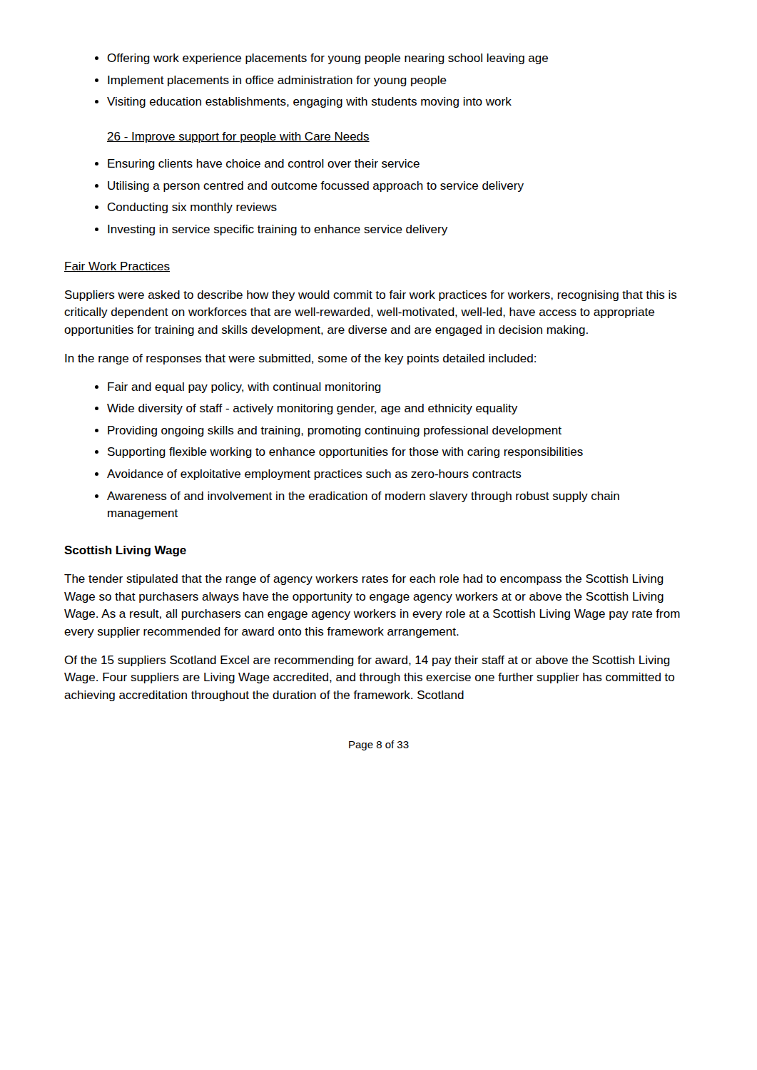Offering work experience placements for young people nearing school leaving age
Implement placements in office administration for young people
Visiting education establishments, engaging with students moving into work
26 - Improve support for people with Care Needs
Ensuring clients have choice and control over their service
Utilising a person centred and outcome focussed approach to service delivery
Conducting six monthly reviews
Investing in service specific training to enhance service delivery
Fair Work Practices
Suppliers were asked to describe how they would commit to fair work practices for workers, recognising that this is critically dependent on workforces that are well-rewarded, well-motivated, well-led, have access to appropriate opportunities for training and skills development, are diverse and are engaged in decision making.
In the range of responses that were submitted, some of the key points detailed included:
Fair and equal pay policy, with continual monitoring
Wide diversity of staff - actively monitoring gender, age and ethnicity equality
Providing ongoing skills and training, promoting continuing professional development
Supporting flexible working to enhance opportunities for those with caring responsibilities
Avoidance of exploitative employment practices such as zero-hours contracts
Awareness of and involvement in the eradication of modern slavery through robust supply chain management
Scottish Living Wage
The tender stipulated that the range of agency workers rates for each role had to encompass the Scottish Living Wage so that purchasers always have the opportunity to engage agency workers at or above the Scottish Living Wage. As a result, all purchasers can engage agency workers in every role at a Scottish Living Wage pay rate from every supplier recommended for award onto this framework arrangement.
Of the 15 suppliers Scotland Excel are recommending for award, 14 pay their staff at or above the Scottish Living Wage. Four suppliers are Living Wage accredited, and through this exercise one further supplier has committed to achieving accreditation throughout the duration of the framework. Scotland
Page 8 of 33